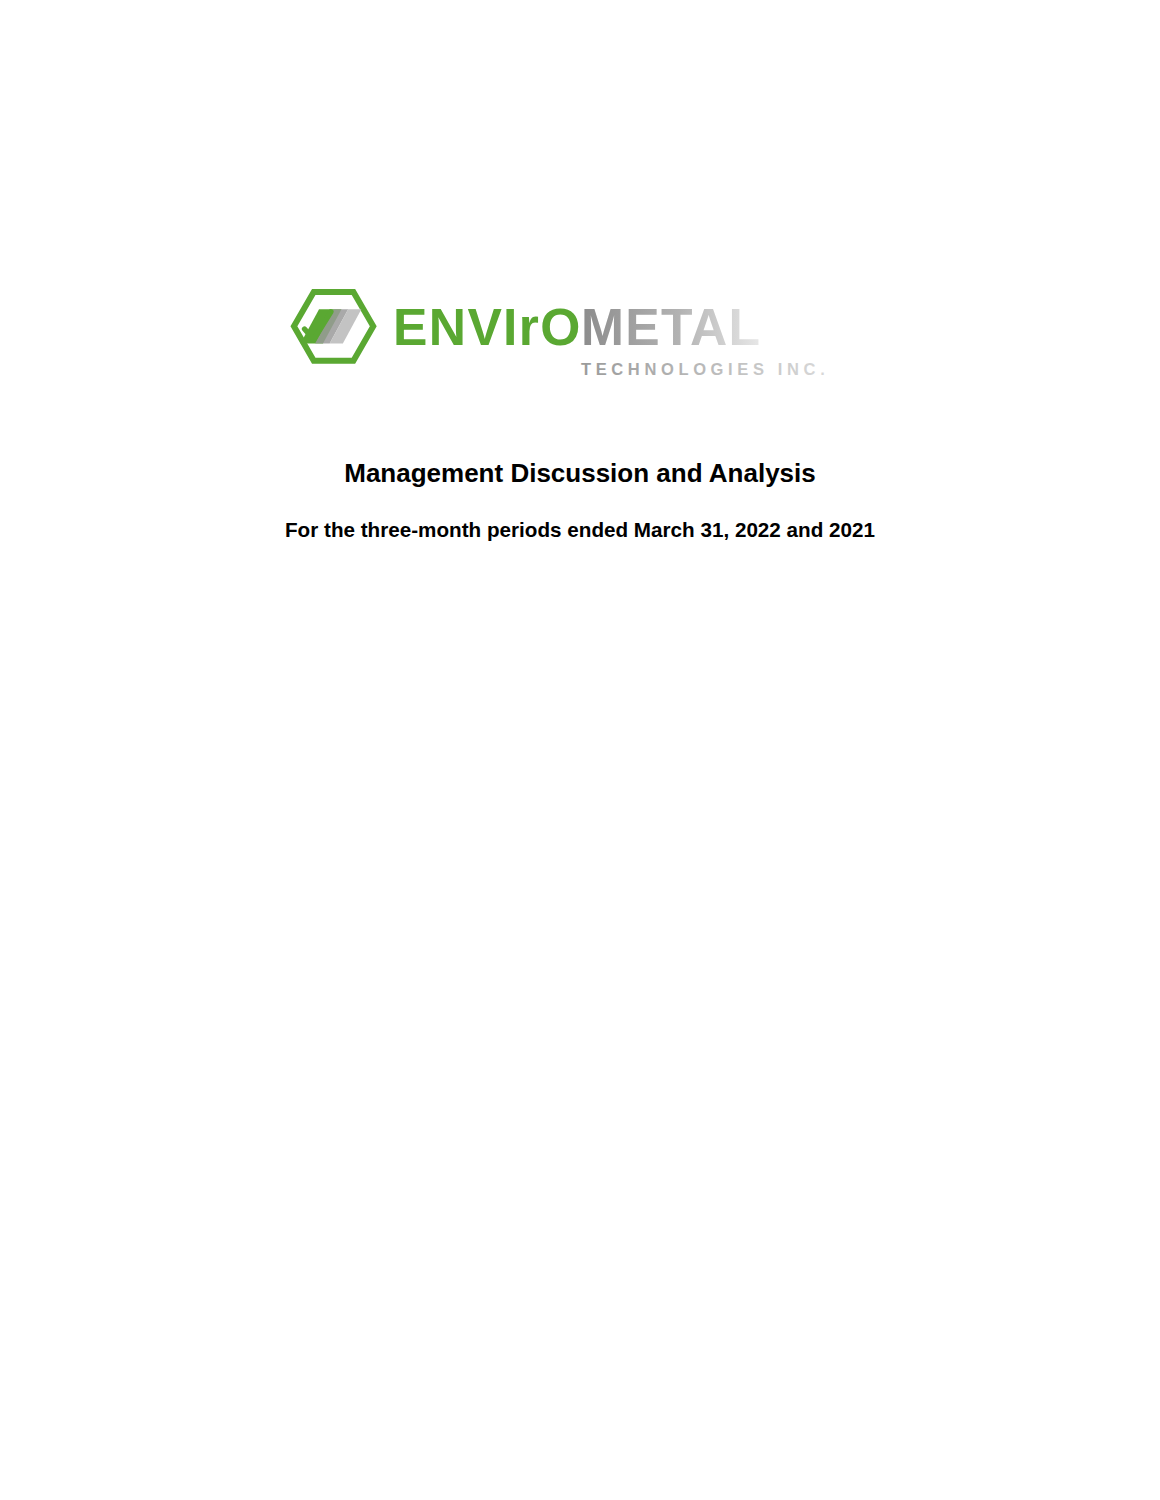ENVIrO METAL TECHNOLOGIES INC.
Management Discussion and Analysis
For the three-month periods ended March 31, 2022 and 2021